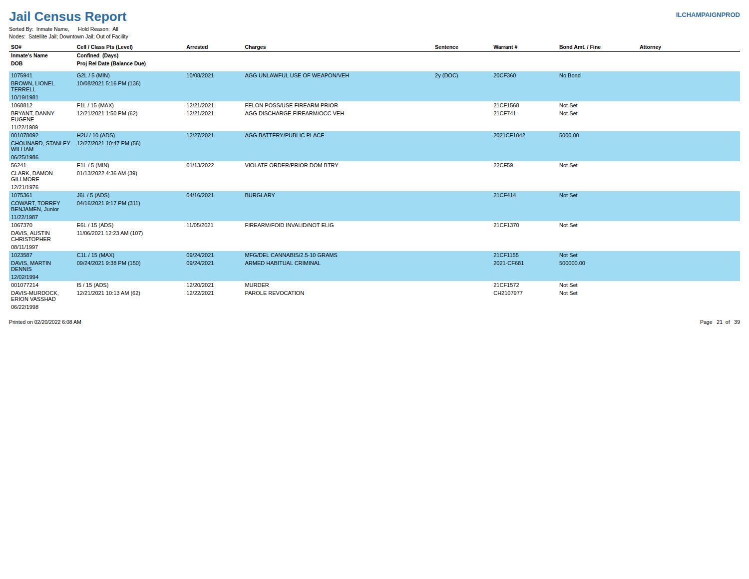ILCHAMPAIGNPROD
Jail Census Report
Sorted By: Inmate Name, Hold Reason: All
Nodes: Satellite Jail; Downtown Jail; Out of Facility
| SO# | Cell / Class Pts (Level) | Arrested | Charges | Sentence | Warrant # | Bond Amt. / Fine | Attorney |
| --- | --- | --- | --- | --- | --- | --- | --- |
| Inmate's Name | Confined (Days) | | | | | | |
| DOB | Proj Rel Date (Balance Due) | | | | | | |
| 1075941 | G2L / 5 (MIN) | 10/08/2021 | AGG UNLAWFUL USE OF WEAPON/VEH | 2y (DOC) | 20CF360 | No Bond | |
| BROWN, LIONEL TERRELL | 10/08/2021 5:16 PM (136) | | | | | | |
| 10/19/1981 | | | | | | | |
| 1068812 | F1L / 15 (MAX) | 12/21/2021 | FELON POSS/USE FIREARM PRIOR | | 21CF1568 | Not Set | |
| BRYANT, DANNY EUGENE | 12/21/2021 1:50 PM (62) | 12/21/2021 | AGG DISCHARGE FIREARM/OCC VEH | | 21CF741 | Not Set | |
| 11/22/1989 | | | | | | | |
| 001078092 | H2U / 10 (ADS) | 12/27/2021 | AGG BATTERY/PUBLIC PLACE | | 2021CF1042 | 5000.00 | |
| CHOUNARD, STANLEY WILLIAM | 12/27/2021 10:47 PM (56) | | | | | | |
| 06/25/1986 | | | | | | | |
| 56241 | E1L / 5 (MIN) | 01/13/2022 | VIOLATE ORDER/PRIOR DOM BTRY | | 22CF59 | Not Set | |
| CLARK, DAMON GILLMORE | 01/13/2022 4:36 AM (39) | | | | | | |
| 12/21/1976 | | | | | | | |
| 1075361 | J6L / 5 (ADS) | 04/16/2021 | BURGLARY | | 21CF414 | Not Set | |
| COWART, TORREY BENJAMEN, Junior | 04/16/2021 9:17 PM (311) | | | | | | |
| 11/22/1987 | | | | | | | |
| 1067370 | E6L / 15 (ADS) | 11/05/2021 | FIREARM/FOID INVALID/NOT ELIG | | 21CF1370 | Not Set | |
| DAVIS, AUSTIN CHRISTOPHER | 11/06/2021 12:23 AM (107) | | | | | | |
| 08/11/1997 | | | | | | | |
| 1023587 | C1L / 15 (MAX) | 09/24/2021 | MFG/DEL CANNABIS/2.5-10 GRAMS | | 21CF1155 | Not Set | |
| DAVIS, MARTIN DENNIS | 09/24/2021 9:38 PM (150) | 09/24/2021 | ARMED HABITUAL CRIMINAL | | 2021-CF681 | 500000.00 | |
| 12/02/1994 | | | | | | | |
| 001077214 | I5 / 15 (ADS) | 12/20/2021 | MURDER | | 21CF1572 | Not Set | |
| DAVIS-MURDOCK, ERION VASSHAD | 12/21/2021 10:13 AM (62) | 12/22/2021 | PAROLE REVOCATION | | CH2107977 | Not Set | |
| 06/22/1998 | | | | | | | |
Printed on 02/20/2022 6:08 AM Page 21 of 39